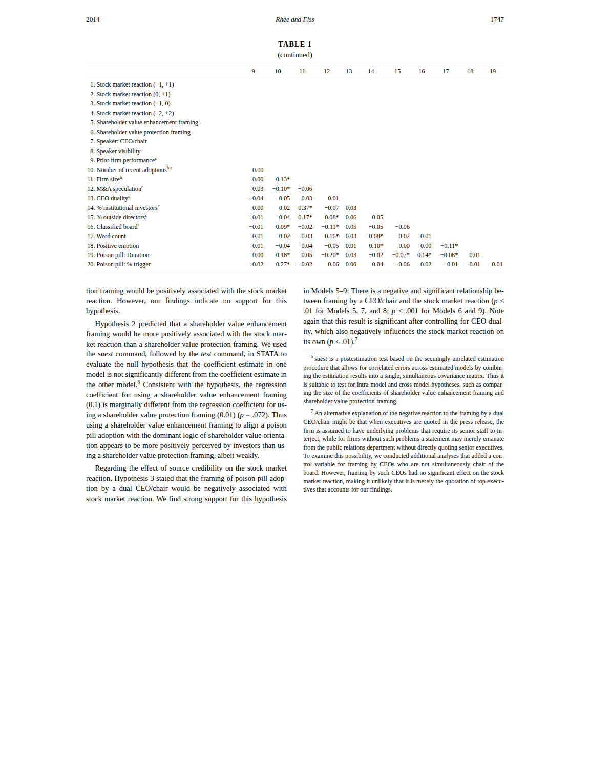2014 Rhee and Fiss 1747
TABLE 1
(continued)
| | 9 | 10 | 11 | 12 | 13 | 14 | 15 | 16 | 17 | 18 | 19 |
| --- | --- | --- | --- | --- | --- | --- | --- | --- | --- | --- | --- |
| 1. Stock market reaction (−1, +1) | | | | | | | | | | | |
| 2. Stock market reaction (0, +1) | | | | | | | | | | | |
| 3. Stock market reaction (−1, 0) | | | | | | | | | | | |
| 4. Stock market reaction (−2, +2) | | | | | | | | | | | |
| 5. Shareholder value enhancement framing | | | | | | | | | | | |
| 6. Shareholder value protection framing | | | | | | | | | | | |
| 7. Speaker: CEO/chair | | | | | | | | | | | |
| 8. Speaker visibility | | | | | | | | | | | |
| 9. Prior firm performance c | | | | | | | | | | | |
| 10. Number of recent adoptions b,c | 0.00 | | | | | | | | | | |
| 11. Firm size b | 0.00 | 0.13* | | | | | | | | | |
| 12. M&A speculation c | 0.03 | −0.10* | −0.06 | | | | | | | | |
| 13. CEO duality c | −0.04 | −0.05 | 0.03 | 0.01 | | | | | | | |
| 14. % institutional investors c | 0.00 | 0.02 | 0.37* | −0.07 | 0.03 | | | | | | |
| 15. % outside directors c | −0.01 | −0.04 | 0.17* | 0.08* | 0.06 | 0.05 | | | | | |
| 16. Classified board c | −0.01 | 0.09* | −0.02 | −0.11* | 0.05 | −0.05 | −0.06 | | | | |
| 17. Word count | 0.01 | −0.02 | 0.03 | 0.16* | 0.03 | −0.08* | 0.02 | 0.01 | | | |
| 18. Positive emotion | 0.01 | −0.04 | 0.04 | −0.05 | 0.01 | 0.10* | 0.00 | 0.00 | −0.11* | | |
| 19. Poison pill: Duration | 0.00 | 0.18* | 0.05 | −0.20* | 0.03 | −0.02 | −0.07* | 0.14* | −0.08* | 0.01 | |
| 20. Poison pill: % trigger | −0.02 | 0.27* | −0.02 | 0.06 | 0.00 | 0.04 | −0.06 | 0.02 | −0.01 | −0.01 | −0.01 |
tion framing would be positively associated with the stock market reaction. However, our findings indicate no support for this hypothesis.
Hypothesis 2 predicted that a shareholder value enhancement framing would be more positively associated with the stock market reaction than a shareholder value protection framing. We used the suest command, followed by the test command, in STATA to evaluate the null hypothesis that the coefficient estimate in one model is not significantly different from the coefficient estimate in the other model.6 Consistent with the hypothesis, the regression coefficient for using a shareholder value enhancement framing (0.1) is marginally different from the regression coefficient for using a shareholder value protection framing (0.01) (p = .072). Thus using a shareholder value enhancement framing to align a poison pill adoption with the dominant logic of shareholder value orientation appears to be more positively perceived by investors than using a shareholder value protection framing, albeit weakly.
Regarding the effect of source credibility on the stock market reaction, Hypothesis 3 stated that the framing of poison pill adoption by a dual CEO/chair would be negatively associated with stock market reaction. We find strong support for this hypothesis in Models 5–9: There is a negative and significant relationship between framing by a CEO/chair and the stock market reaction (p ≤ .01 for Models 5, 7, and 8; p ≤ .001 for Models 6 and 9). Note again that this result is significant after controlling for CEO duality, which also negatively influences the stock market reaction on its own (p ≤ .01).7
6 suest is a postestimation test based on the seemingly unrelated estimation procedure that allows for correlated errors across estimated models by combining the estimation results into a single, simultaneous covariance matrix. Thus it is suitable to test for intra-model and cross-model hypotheses, such as comparing the size of the coefficients of shareholder value enhancement framing and shareholder value protection framing.
7 An alternative explanation of the negative reaction to the framing by a dual CEO/chair might be that when executives are quoted in the press release, the firm is assumed to have underlying problems that require its senior staff to interject, while for firms without such problems a statement may merely emanate from the public relations department without directly quoting senior executives. To examine this possibility, we conducted additional analyses that added a control variable for framing by CEOs who are not simultaneously chair of the board. However, framing by such CEOs had no significant effect on the stock market reaction, making it unlikely that it is merely the quotation of top executives that accounts for our findings.